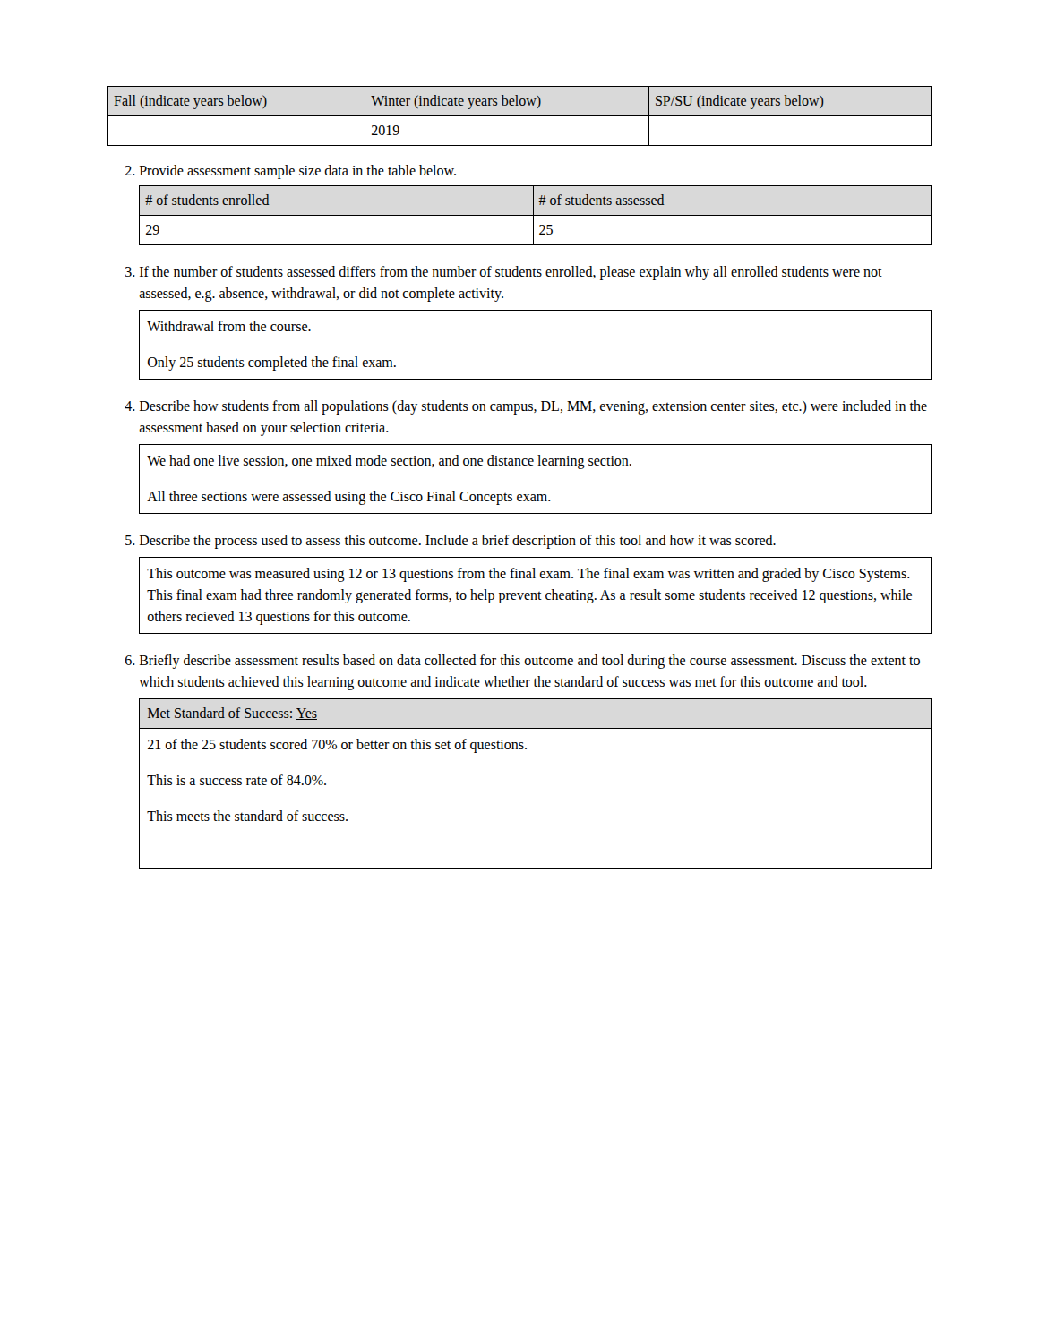| Fall (indicate years below) | Winter (indicate years below) | SP/SU (indicate years below) |
| --- | --- | --- |
| | 2019 | |
Provide assessment sample size data in the table below.
| # of students enrolled | # of students assessed |
| --- | --- |
| 29 | 25 |
If the number of students assessed differs from the number of students enrolled, please explain why all enrolled students were not assessed, e.g. absence, withdrawal, or did not complete activity.
Withdrawal from the course.
Only 25 students completed the final exam.
Describe how students from all populations (day students on campus, DL, MM, evening, extension center sites, etc.) were included in the assessment based on your selection criteria.
We had one live session, one mixed mode section, and one distance learning section.
All three sections were assessed using the Cisco Final Concepts exam.
Describe the process used to assess this outcome. Include a brief description of this tool and how it was scored.
This outcome was measured using 12 or 13 questions from the final exam. The final exam was written and graded by Cisco Systems. This final exam had three randomly generated forms, to help prevent cheating. As a result some students received 12 questions, while others recieved 13 questions for this outcome.
Briefly describe assessment results based on data collected for this outcome and tool during the course assessment. Discuss the extent to which students achieved this learning outcome and indicate whether the standard of success was met for this outcome and tool.
Met Standard of Success: Yes
21 of the 25 students scored 70% or better on this set of questions.
This is a success rate of 84.0%.
This meets the standard of success.